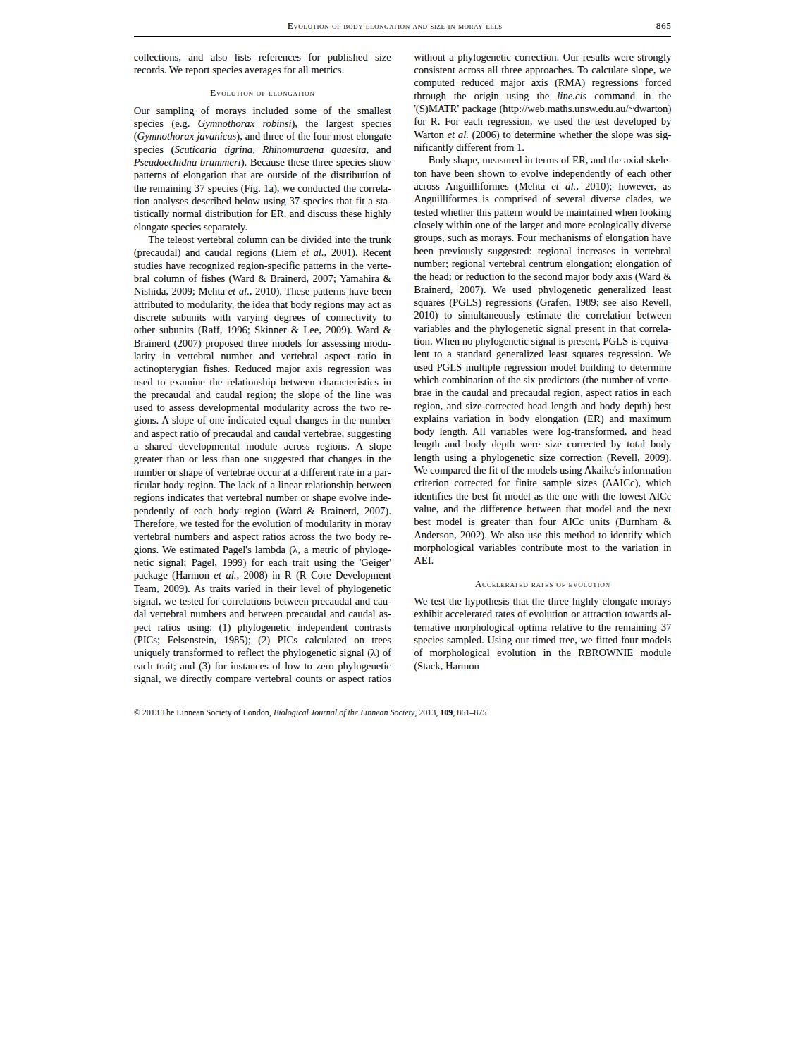Evolution of body elongation and size in moray eels 865
collections, and also lists references for published size records. We report species averages for all metrics.
Evolution of elongation
Our sampling of morays included some of the smallest species (e.g. Gymnothorax robinsi), the largest species (Gymnothorax javanicus), and three of the four most elongate species (Scuticaria tigrina, Rhinomuraena quaesita, and Pseudoechidna brummeri). Because these three species show patterns of elongation that are outside of the distribution of the remaining 37 species (Fig. 1a), we conducted the correlation analyses described below using 37 species that fit a statistically normal distribution for ER, and discuss these highly elongate species separately.
The teleost vertebral column can be divided into the trunk (precaudal) and caudal regions (Liem et al., 2001). Recent studies have recognized region-specific patterns in the vertebral column of fishes (Ward & Brainerd, 2007; Yamahira & Nishida, 2009; Mehta et al., 2010). These patterns have been attributed to modularity, the idea that body regions may act as discrete subunits with varying degrees of connectivity to other subunits (Raff, 1996; Skinner & Lee, 2009). Ward & Brainerd (2007) proposed three models for assessing modularity in vertebral number and vertebral aspect ratio in actinopterygian fishes. Reduced major axis regression was used to examine the relationship between characteristics in the precaudal and caudal region; the slope of the line was used to assess developmental modularity across the two regions. A slope of one indicated equal changes in the number and aspect ratio of precaudal and caudal vertebrae, suggesting a shared developmental module across regions. A slope greater than or less than one suggested that changes in the number or shape of vertebrae occur at a different rate in a particular body region. The lack of a linear relationship between regions indicates that vertebral number or shape evolve independently of each body region (Ward & Brainerd, 2007). Therefore, we tested for the evolution of modularity in moray vertebral numbers and aspect ratios across the two body regions. We estimated Pagel's lambda (λ, a metric of phylogenetic signal; Pagel, 1999) for each trait using the 'Geiger' package (Harmon et al., 2008) in R (R Core Development Team, 2009). As traits varied in their level of phylogenetic signal, we tested for correlations between precaudal and caudal vertebral numbers and between precaudal and caudal aspect ratios using: (1) phylogenetic independent contrasts (PICs; Felsenstein, 1985); (2) PICs calculated on trees uniquely transformed to reflect the phylogenetic signal (λ) of each trait; and (3) for instances of low to zero phylogenetic signal, we directly compare vertebral counts or aspect ratios without a phylogenetic correction. Our results were strongly consistent across all three approaches. To calculate slope, we computed reduced major axis (RMA) regressions forced through the origin using the line.cis command in the '(S)MATR' package (http://web.maths.unsw.edu.au/~dwarton) for R. For each regression, we used the test developed by Warton et al. (2006) to determine whether the slope was significantly different from 1.
Body shape, measured in terms of ER, and the axial skeleton have been shown to evolve independently of each other across Anguilliformes (Mehta et al., 2010); however, as Anguilliformes is comprised of several diverse clades, we tested whether this pattern would be maintained when looking closely within one of the larger and more ecologically diverse groups, such as morays. Four mechanisms of elongation have been previously suggested: regional increases in vertebral number; regional vertebral centrum elongation; elongation of the head; or reduction to the second major body axis (Ward & Brainerd, 2007). We used phylogenetic generalized least squares (PGLS) regressions (Grafen, 1989; see also Revell, 2010) to simultaneously estimate the correlation between variables and the phylogenetic signal present in that correlation. When no phylogenetic signal is present, PGLS is equivalent to a standard generalized least squares regression. We used PGLS multiple regression model building to determine which combination of the six predictors (the number of vertebrae in the caudal and precaudal region, aspect ratios in each region, and size-corrected head length and body depth) best explains variation in body elongation (ER) and maximum body length. All variables were log-transformed, and head length and body depth were size corrected by total body length using a phylogenetic size correction (Revell, 2009). We compared the fit of the models using Akaike's information criterion corrected for finite sample sizes (ΔAICc), which identifies the best fit model as the one with the lowest AICc value, and the difference between that model and the next best model is greater than four AICc units (Burnham & Anderson, 2002). We also use this method to identify which morphological variables contribute most to the variation in AEI.
Accelerated rates of evolution
We test the hypothesis that the three highly elongate morays exhibit accelerated rates of evolution or attraction towards alternative morphological optima relative to the remaining 37 species sampled. Using our timed tree, we fitted four models of morphological evolution in the RBROWNIE module (Stack, Harmon
© 2013 The Linnean Society of London, Biological Journal of the Linnean Society, 2013, 109, 861–875